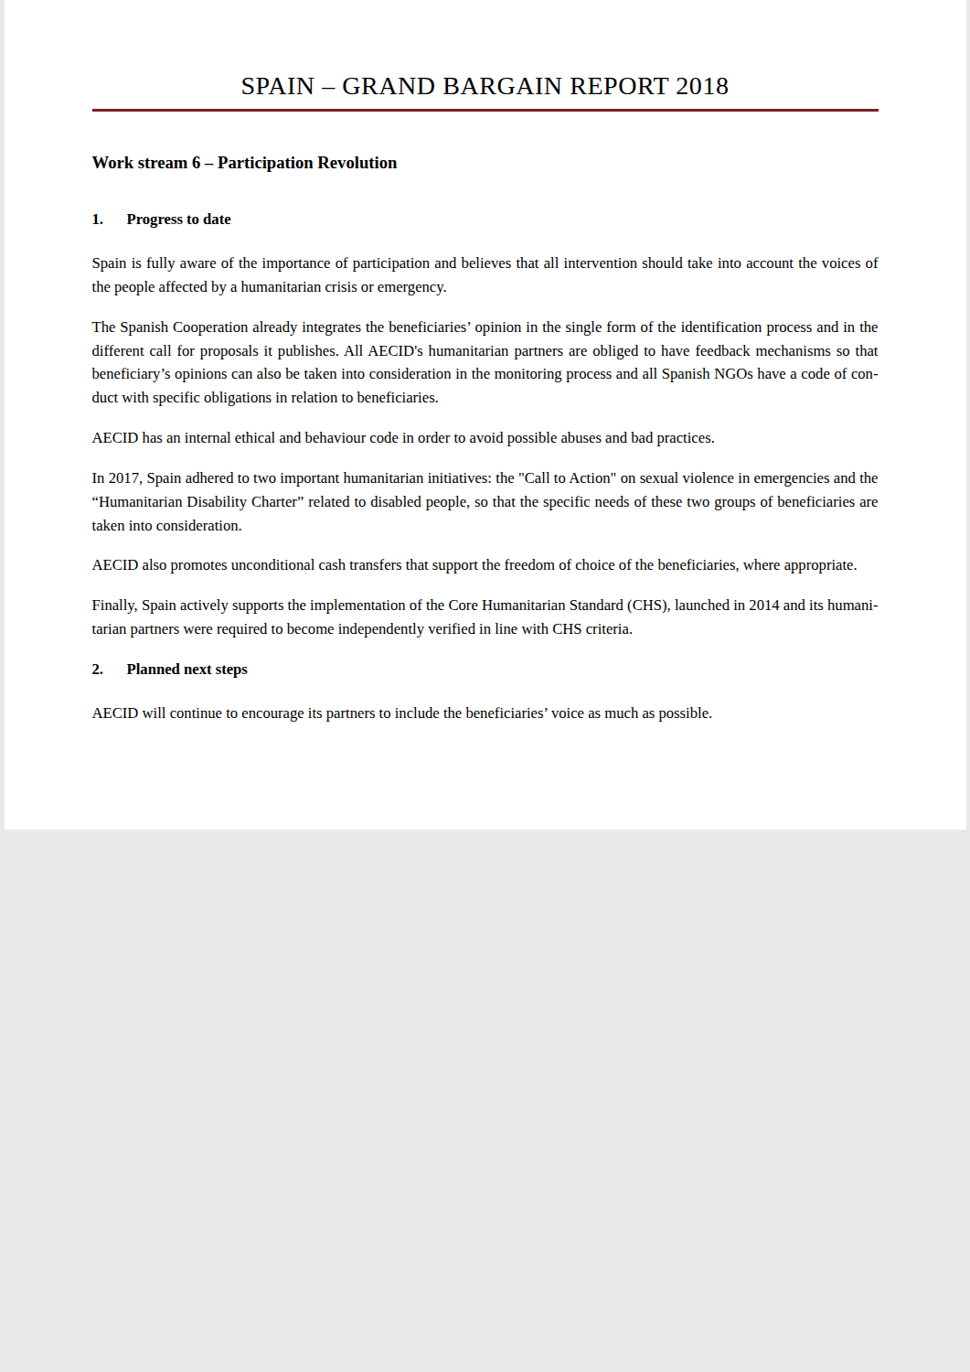SPAIN – GRAND BARGAIN REPORT 2018
Work stream 6 – Participation Revolution
Progress to date
Spain is fully aware of the importance of participation and believes that all intervention should take into account the voices of the people affected by a humanitarian crisis or emergency.
The Spanish Cooperation already integrates the beneficiaries’ opinion in the single form of the identification process and in the different call for proposals it publishes. All AECID's humanitarian partners are obliged to have feedback mechanisms so that beneficiary’s opinions can also be taken into consideration in the monitoring process and all Spanish NGOs have a code of conduct with specific obligations in relation to beneficiaries.
AECID has an internal ethical and behaviour code in order to avoid possible abuses and bad practices.
In 2017, Spain adhered to two important humanitarian initiatives: the "Call to Action" on sexual violence in emergencies and the “Humanitarian Disability Charter” related to disabled people, so that the specific needs of these two groups of beneficiaries are taken into consideration.
AECID also promotes unconditional cash transfers that support the freedom of choice of the beneficiaries, where appropriate.
Finally, Spain actively supports the implementation of the Core Humanitarian Standard (CHS), launched in 2014 and its humanitarian partners were required to become independently verified in line with CHS criteria.
Planned next steps
AECID will continue to encourage its partners to include the beneficiaries’ voice as much as possible.